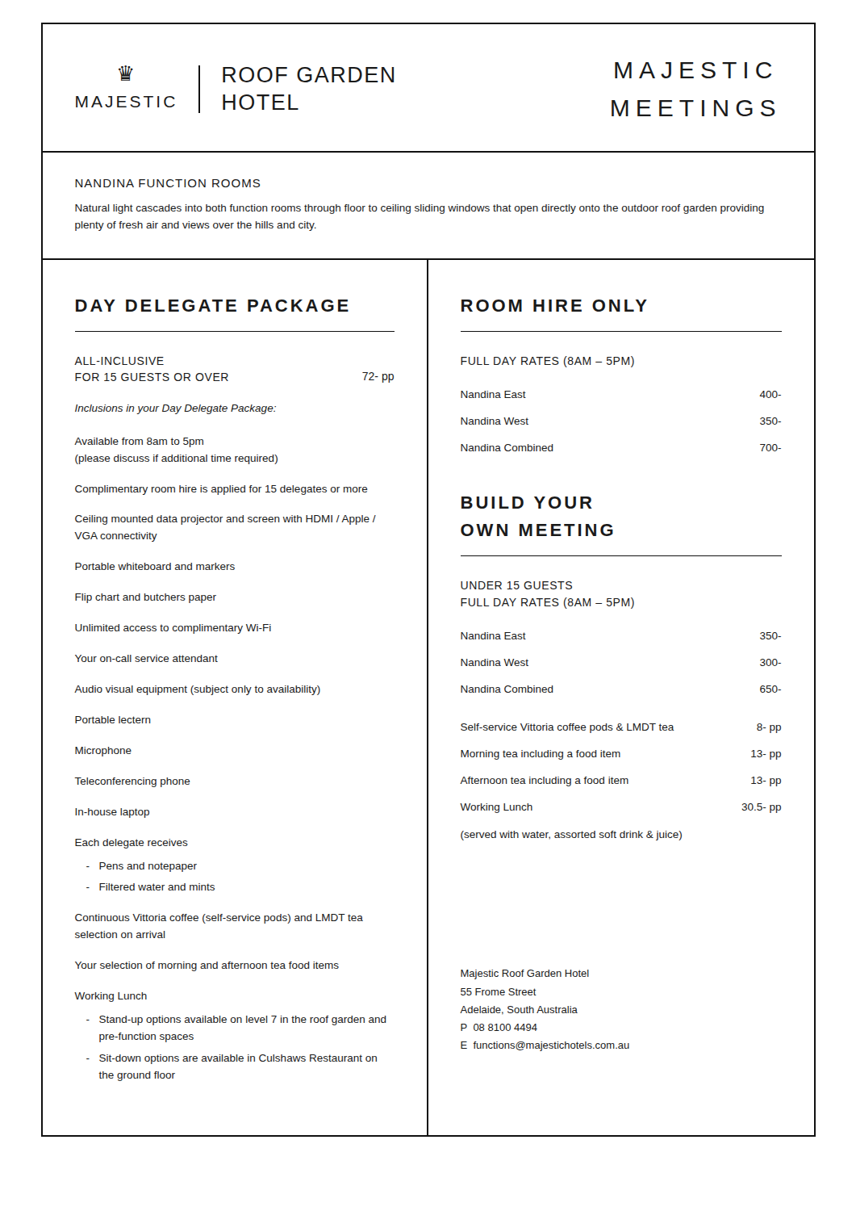♛
MAJESTIC
ROOF GARDEN
HOTEL
MAJESTIC MEETINGS
NANDINA FUNCTION ROOMS
Natural light cascades into both function rooms through floor to ceiling sliding windows that open directly onto the outdoor roof garden providing plenty of fresh air and views over the hills and city.
DAY DELEGATE PACKAGE
ALL-INCLUSIVE
FOR 15 GUESTS OR OVER
72- pp
Inclusions in your Day Delegate Package:
Available from 8am to 5pm
(please discuss if additional time required)
Complimentary room hire is applied for 15 delegates or more
Ceiling mounted data projector and screen with HDMI / Apple / VGA connectivity
Portable whiteboard and markers
Flip chart and butchers paper
Unlimited access to complimentary Wi-Fi
Your on-call service attendant
Audio visual equipment (subject only to availability)
Portable lectern
Microphone
Teleconferencing phone
In-house laptop
Each delegate receives
Pens and notepaper
Filtered water and mints
Continuous Vittoria coffee (self-service pods) and LMDT tea selection on arrival
Your selection of morning and afternoon tea food items
Working Lunch
Stand-up options available on level 7 in the roof garden and pre-function spaces
Sit-down options are available in Culshaws Restaurant on the ground floor
ROOM HIRE ONLY
FULL DAY RATES (8AM – 5PM)
| Nandina East | 400- |
| Nandina West | 350- |
| Nandina Combined | 700- |
BUILD YOUR
OWN MEETING
UNDER 15 GUESTS
FULL DAY RATES (8AM – 5PM)
| Nandina East | 350- |
| Nandina West | 300- |
| Nandina Combined | 650- |
| Self-service Vittoria coffee pods & LMDT tea | 8- pp |
| Morning tea including a food item | 13- pp |
| Afternoon tea including a food item | 13- pp |
| Working Lunch | 30.5- pp |
(served with water, assorted soft drink & juice)
Majestic Roof Garden Hotel
55 Frome Street
Adelaide, South Australia
P 08 8100 4494
E functions@majestichotels.com.au